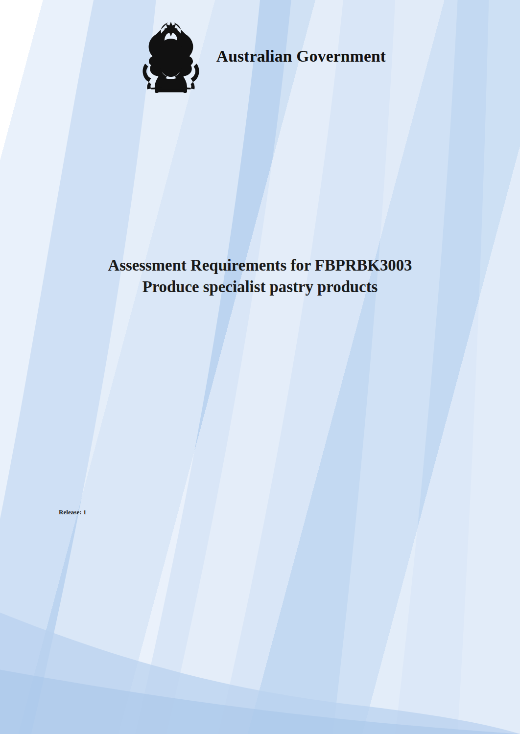Australian Government
Assessment Requirements for FBPRBK3003 Produce specialist pastry products
Release: 1